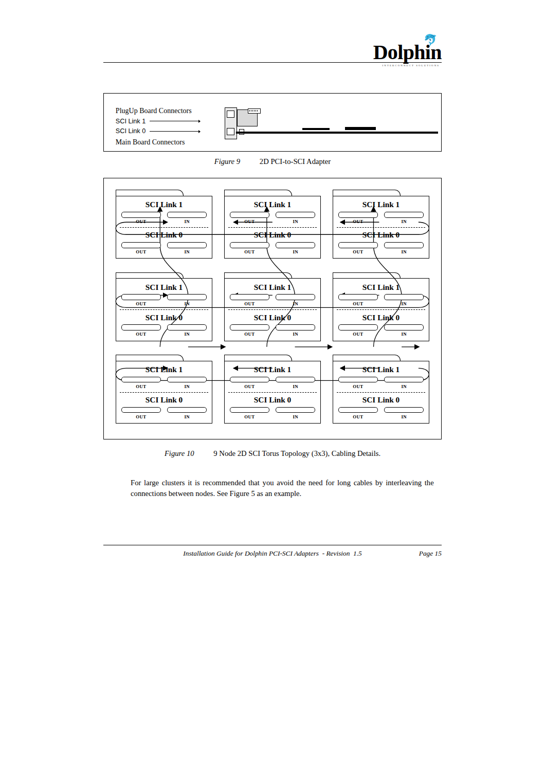🐬
Dolphin
Interconnect Solutions
PlugUp Board Connectors
SCI Link 1
SCI Link 0
Main Board Connectors
Figure 92D PCI-to-SCI Adapter
SCI Link 1
OUT
IN
SCI Link 0
OUT
IN
SCI Link 1
OUT
IN
SCI Link 0
OUT
IN
SCI Link 1
OUT
IN
SCI Link 0
OUT
IN
SCI Link 1
OUT
IN
SCI Link 0
OUT
IN
SCI Link 1
OUT
IN
SCI Link 0
OUT
IN
SCI Link 1
OUT
IN
SCI Link 0
OUT
IN
SCI Link 1
OUT
IN
SCI Link 0
OUT
IN
SCI Link 1
OUT
IN
SCI Link 0
OUT
IN
SCI Link 1
OUT
IN
SCI Link 0
OUT
IN
Figure 109 Node 2D SCI Torus Topology (3x3), Cabling Details.
For large clusters it is recommended that you avoid the need for long cables by interleaving the connections between nodes. See Figure 5 as an example.
Installation Guide for Dolphin PCI-SCI Adapters - Revision 1.5 Page 15